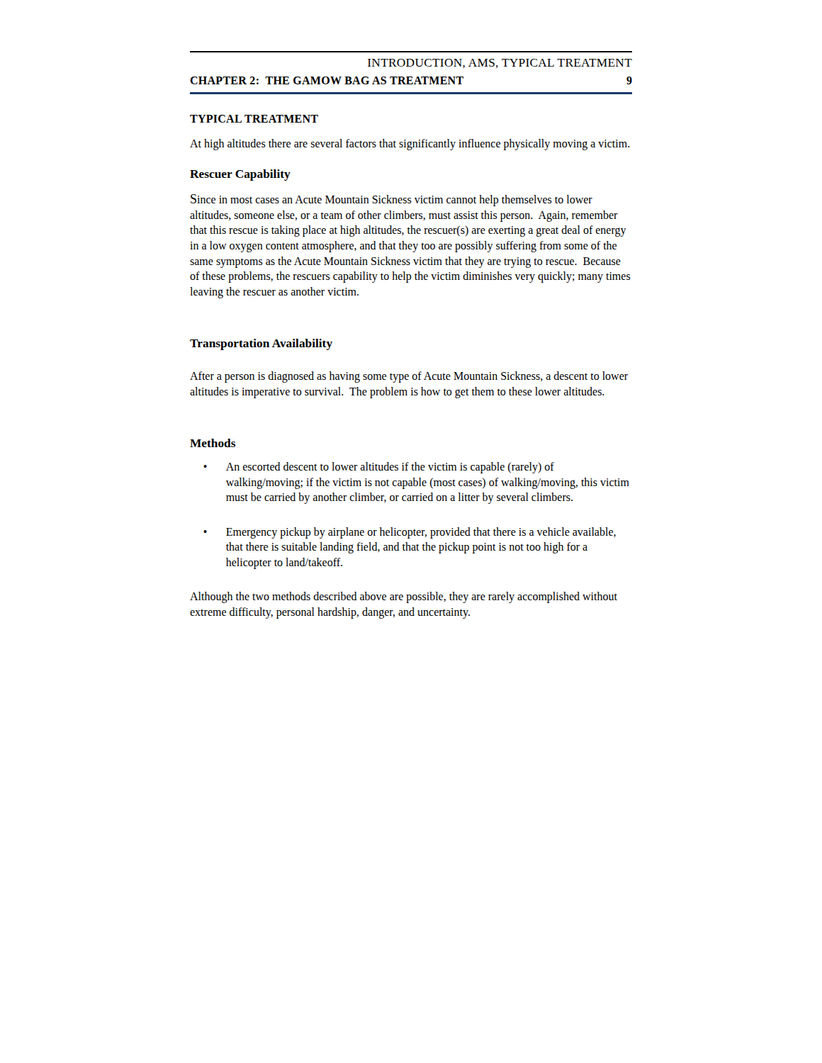INTRODUCTION, AMS, TYPICAL TREATMENT
CHAPTER 2: THE GAMOW BAG AS TREATMENT 9
TYPICAL TREATMENT
At high altitudes there are several factors that significantly influence physically moving a victim.
Rescuer Capability
Since in most cases an Acute Mountain Sickness victim cannot help themselves to lower altitudes, someone else, or a team of other climbers, must assist this person. Again, remember that this rescue is taking place at high altitudes, the rescuer(s) are exerting a great deal of energy in a low oxygen content atmosphere, and that they too are possibly suffering from some of the same symptoms as the Acute Mountain Sickness victim that they are trying to rescue. Because of these problems, the rescuers capability to help the victim diminishes very quickly; many times leaving the rescuer as another victim.
Transportation Availability
After a person is diagnosed as having some type of Acute Mountain Sickness, a descent to lower altitudes is imperative to survival. The problem is how to get them to these lower altitudes.
Methods
An escorted descent to lower altitudes if the victim is capable (rarely) of walking/moving; if the victim is not capable (most cases) of walking/moving, this victim must be carried by another climber, or carried on a litter by several climbers.
Emergency pickup by airplane or helicopter, provided that there is a vehicle available, that there is suitable landing field, and that the pickup point is not too high for a helicopter to land/takeoff.
Although the two methods described above are possible, they are rarely accomplished without extreme difficulty, personal hardship, danger, and uncertainty.